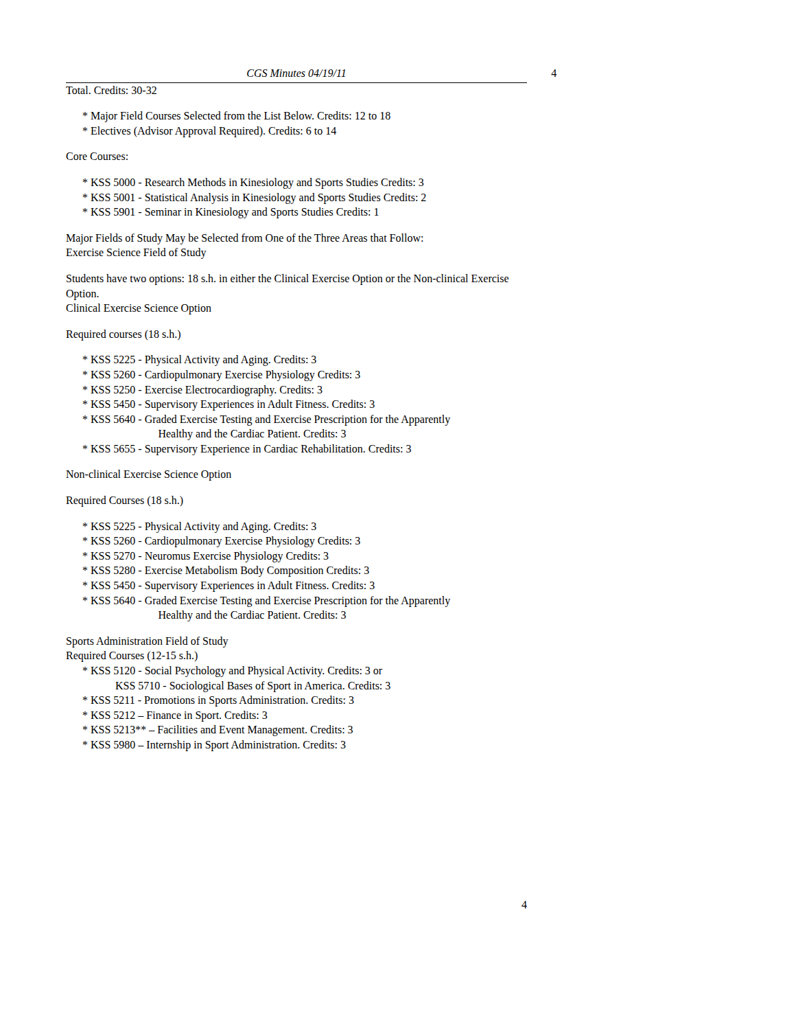CGS Minutes 04/19/11 4
Total. Credits: 30-32
* Major Field Courses Selected from the List Below. Credits: 12 to 18
* Electives (Advisor Approval Required). Credits: 6 to 14
Core Courses:
* KSS 5000 - Research Methods in Kinesiology and Sports Studies Credits: 3
* KSS 5001 - Statistical Analysis in Kinesiology and Sports Studies Credits: 2
* KSS 5901 - Seminar in Kinesiology and Sports Studies Credits: 1
Major Fields of Study May be Selected from One of the Three Areas that Follow:
Exercise Science Field of Study
Students have two options: 18 s.h. in either the Clinical Exercise Option or the Non-clinical Exercise Option.
Clinical Exercise Science Option
Required courses (18 s.h.)
* KSS 5225 - Physical Activity and Aging. Credits: 3
* KSS 5260 - Cardiopulmonary Exercise Physiology Credits: 3
* KSS 5250 - Exercise Electrocardiography. Credits: 3
* KSS 5450 - Supervisory Experiences in Adult Fitness. Credits: 3
* KSS 5640 - Graded Exercise Testing and Exercise Prescription for the Apparently
Healthy and the Cardiac Patient. Credits: 3
* KSS 5655 - Supervisory Experience in Cardiac Rehabilitation. Credits: 3
Non-clinical Exercise Science Option
Required Courses (18 s.h.)
* KSS 5225 - Physical Activity and Aging. Credits: 3
* KSS 5260 - Cardiopulmonary Exercise Physiology Credits: 3
* KSS 5270 - Neuromus Exercise Physiology Credits: 3
* KSS 5280 - Exercise Metabolism Body Composition Credits: 3
* KSS 5450 - Supervisory Experiences in Adult Fitness. Credits: 3
* KSS 5640 - Graded Exercise Testing and Exercise Prescription for the Apparently
Healthy and the Cardiac Patient. Credits: 3
Sports Administration Field of Study
Required Courses (12-15 s.h.)
* KSS 5120 - Social Psychology and Physical Activity. Credits: 3 or
KSS 5710 - Sociological Bases of Sport in America. Credits: 3
* KSS 5211 - Promotions in Sports Administration. Credits: 3
* KSS 5212 – Finance in Sport. Credits: 3
* KSS 5213** – Facilities and Event Management. Credits: 3
* KSS 5980 – Internship in Sport Administration. Credits: 3
4